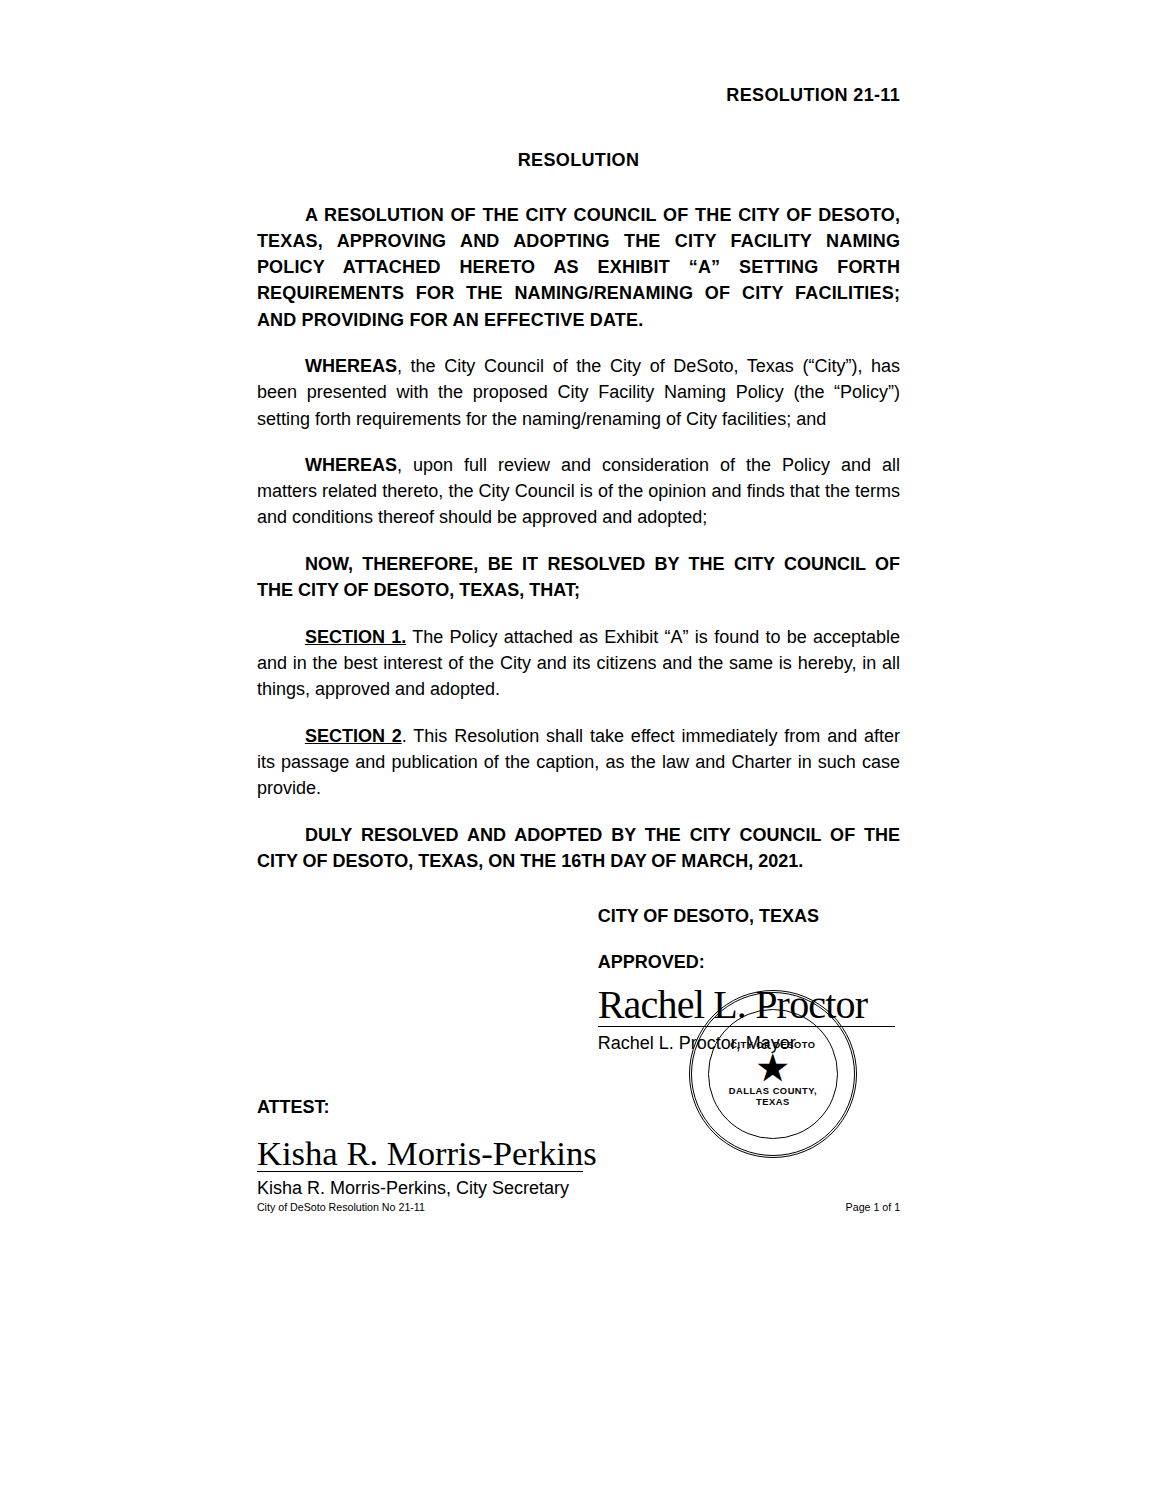RESOLUTION 21-11
RESOLUTION
A RESOLUTION OF THE CITY COUNCIL OF THE CITY OF DESOTO, TEXAS, APPROVING AND ADOPTING THE CITY FACILITY NAMING POLICY ATTACHED HERETO AS EXHIBIT “A” SETTING FORTH REQUIREMENTS FOR THE NAMING/RENAMING OF CITY FACILITIES; AND PROVIDING FOR AN EFFECTIVE DATE.
WHEREAS, the City Council of the City of DeSoto, Texas (“City”), has been presented with the proposed City Facility Naming Policy (the “Policy”) setting forth requirements for the naming/renaming of City facilities; and
WHEREAS, upon full review and consideration of the Policy and all matters related thereto, the City Council is of the opinion and finds that the terms and conditions thereof should be approved and adopted;
NOW, THEREFORE, BE IT RESOLVED BY THE CITY COUNCIL OF THE CITY OF DESOTO, TEXAS, THAT;
SECTION 1. The Policy attached as Exhibit “A” is found to be acceptable and in the best interest of the City and its citizens and the same is hereby, in all things, approved and adopted.
SECTION 2. This Resolution shall take effect immediately from and after its passage and publication of the caption, as the law and Charter in such case provide.
DULY RESOLVED AND ADOPTED BY THE CITY COUNCIL OF THE CITY OF DESOTO, TEXAS, ON THE 16TH DAY OF MARCH, 2021.
CITY OF DESOTO, TEXAS
APPROVED:
Rachel L. Proctor
Rachel L. Proctor, Mayor
ATTEST:
Kisha R. Morris-Perkins
Kisha R. Morris-Perkins, City Secretary
CITY OF DESOTO
★
DALLAS COUNTY, TEXAS
City of DeSoto Resolution No 21-11 Page 1 of 1